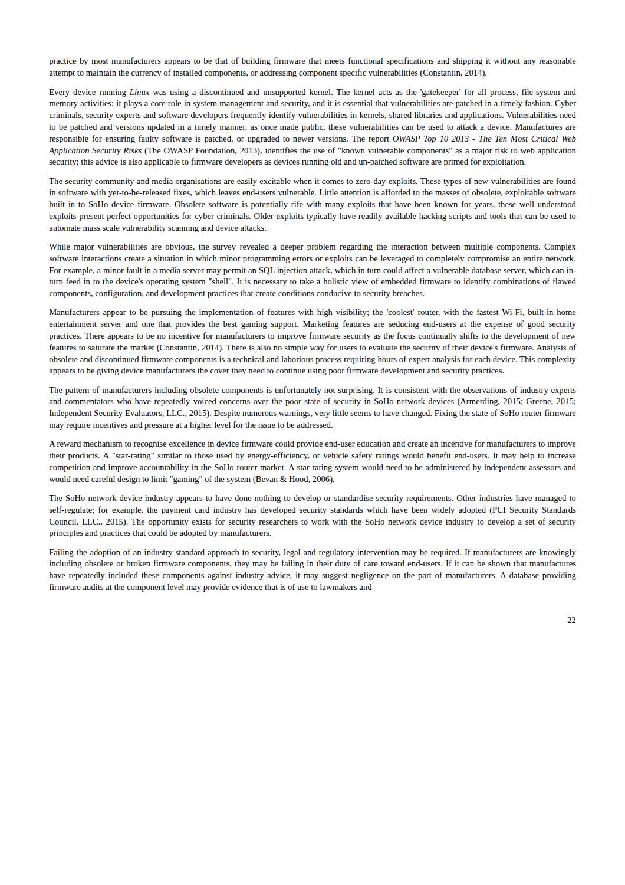practice by most manufacturers appears to be that of building firmware that meets functional specifications and shipping it without any reasonable attempt to maintain the currency of installed components, or addressing component specific vulnerabilities (Constantin, 2014).
Every device running Linux was using a discontinued and unsupported kernel. The kernel acts as the 'gatekeeper' for all process, file-system and memory activities; it plays a core role in system management and security, and it is essential that vulnerabilities are patched in a timely fashion. Cyber criminals, security experts and software developers frequently identify vulnerabilities in kernels, shared libraries and applications. Vulnerabilities need to be patched and versions updated in a timely manner, as once made public, these vulnerabilities can be used to attack a device. Manufactures are responsible for ensuring faulty software is patched, or upgraded to newer versions. The report OWASP Top 10 2013 - The Ten Most Critical Web Application Security Risks (The OWASP Foundation, 2013), identifies the use of "known vulnerable components" as a major risk to web application security; this advice is also applicable to firmware developers as devices running old and un-patched software are primed for exploitation.
The security community and media organisations are easily excitable when it comes to zero-day exploits. These types of new vulnerabilities are found in software with yet-to-be-released fixes, which leaves end-users vulnerable. Little attention is afforded to the masses of obsolete, exploitable software built in to SoHo device firmware. Obsolete software is potentially rife with many exploits that have been known for years, these well understood exploits present perfect opportunities for cyber criminals. Older exploits typically have readily available hacking scripts and tools that can be used to automate mass scale vulnerability scanning and device attacks.
While major vulnerabilities are obvious, the survey revealed a deeper problem regarding the interaction between multiple components. Complex software interactions create a situation in which minor programming errors or exploits can be leveraged to completely compromise an entire network. For example, a minor fault in a media server may permit an SQL injection attack, which in turn could affect a vulnerable database server, which can in-turn feed in to the device's operating system "shell". It is necessary to take a holistic view of embedded firmware to identify combinations of flawed components, configuration, and development practices that create conditions conducive to security breaches.
Manufacturers appear to be pursuing the implementation of features with high visibility; the 'coolest' router, with the fastest Wi-Fi, built-in home entertainment server and one that provides the best gaming support. Marketing features are seducing end-users at the expense of good security practices. There appears to be no incentive for manufacturers to improve firmware security as the focus continually shifts to the development of new features to saturate the market (Constantin, 2014). There is also no simple way for users to evaluate the security of their device's firmware. Analysis of obsolete and discontinued firmware components is a technical and laborious process requiring hours of expert analysis for each device. This complexity appears to be giving device manufacturers the cover they need to continue using poor firmware development and security practices.
The pattern of manufacturers including obsolete components is unfortunately not surprising. It is consistent with the observations of industry experts and commentators who have repeatedly voiced concerns over the poor state of security in SoHo network devices (Armerding, 2015; Greene, 2015; Independent Security Evaluators, LLC., 2015). Despite numerous warnings, very little seems to have changed. Fixing the state of SoHo router firmware may require incentives and pressure at a higher level for the issue to be addressed.
A reward mechanism to recognise excellence in device firmware could provide end-user education and create an incentive for manufacturers to improve their products. A "star-rating" similar to those used by energy-efficiency, or vehicle safety ratings would benefit end-users. It may help to increase competition and improve accountability in the SoHo router market. A star-rating system would need to be administered by independent assessors and would need careful design to limit "gaming" of the system (Bevan & Hood, 2006).
The SoHo network device industry appears to have done nothing to develop or standardise security requirements. Other industries have managed to self-regulate; for example, the payment card industry has developed security standards which have been widely adopted (PCI Security Standards Council, LLC., 2015). The opportunity exists for security researchers to work with the SoHo network device industry to develop a set of security principles and practices that could be adopted by manufacturers.
Failing the adoption of an industry standard approach to security, legal and regulatory intervention may be required. If manufacturers are knowingly including obsolete or broken firmware components, they may be failing in their duty of care toward end-users. If it can be shown that manufactures have repeatedly included these components against industry advice, it may suggest negligence on the part of manufacturers. A database providing firmware audits at the component level may provide evidence that is of use to lawmakers and
22